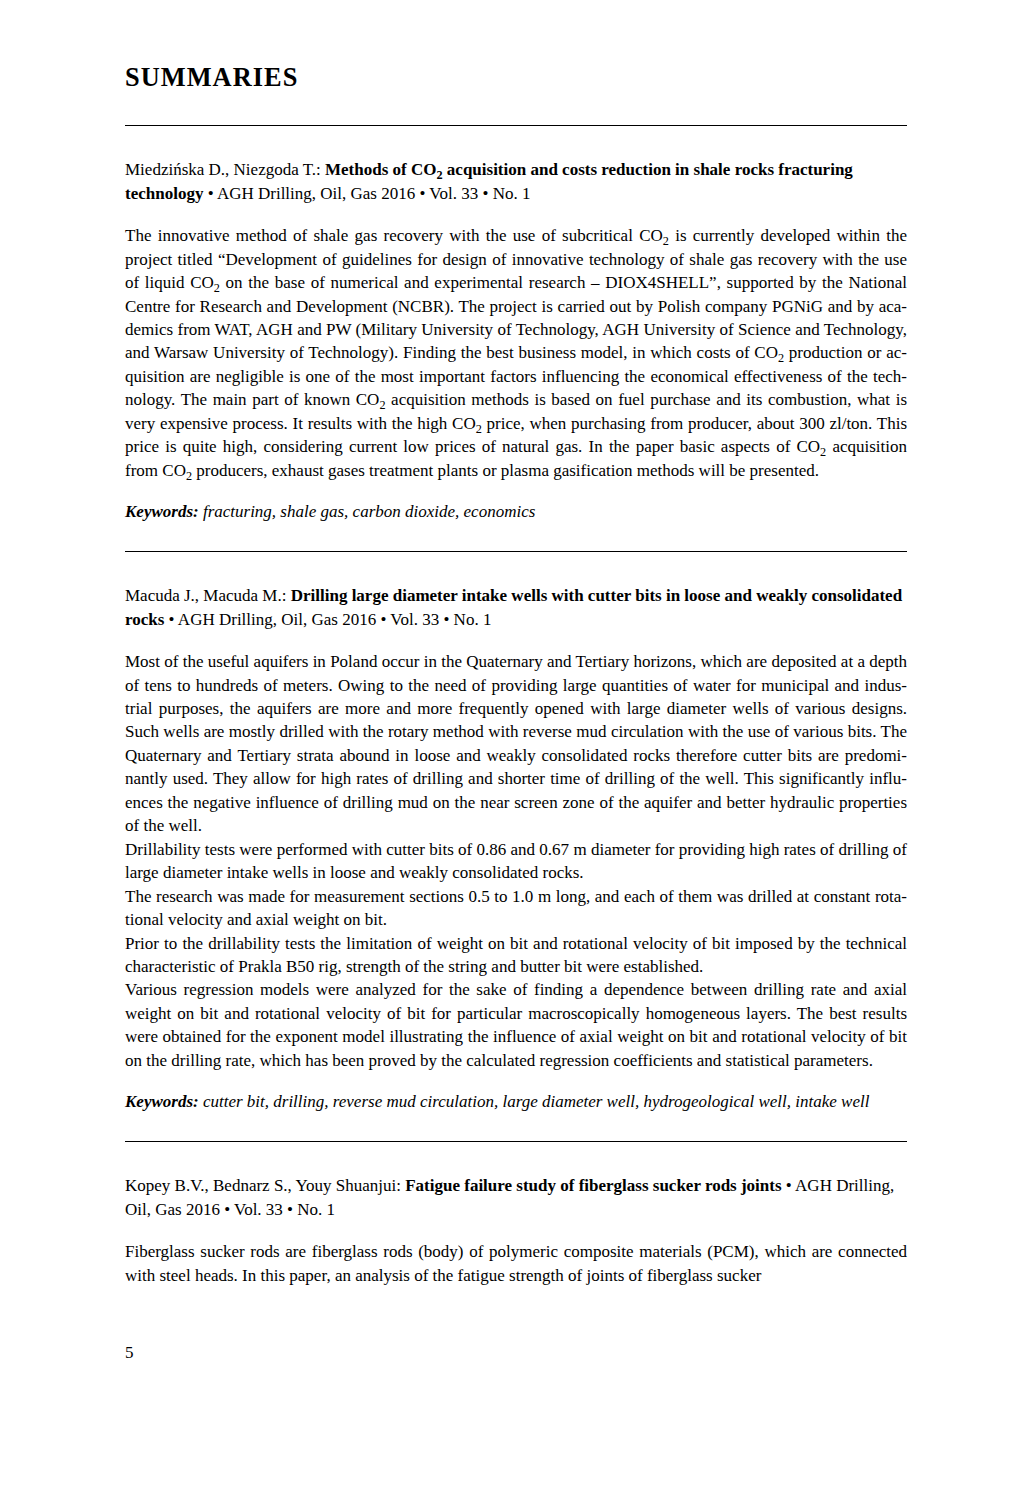SUMMARIES
Miedzińska D., Niezgoda T.: Methods of CO2 acquisition and costs reduction in shale rocks fracturing technology • AGH Drilling, Oil, Gas 2016 • Vol. 33 • No. 1
The innovative method of shale gas recovery with the use of subcritical CO2 is currently developed within the project titled “Development of guidelines for design of innovative technology of shale gas recovery with the use of liquid CO2 on the base of numerical and experimental research – DIOX4SHELL”, supported by the National Centre for Research and Development (NCBR). The project is carried out by Polish company PGNiG and by academics from WAT, AGH and PW (Military University of Technology, AGH University of Science and Technology, and Warsaw University of Technology). Finding the best business model, in which costs of CO2 production or acquisition are negligible is one of the most important factors influencing the economical effectiveness of the technology. The main part of known CO2 acquisition methods is based on fuel purchase and its combustion, what is very expensive process. It results with the high CO2 price, when purchasing from producer, about 300 zl/ton. This price is quite high, considering current low prices of natural gas. In the paper basic aspects of CO2 acquisition from CO2 producers, exhaust gases treatment plants or plasma gasification methods will be presented.
Keywords: fracturing, shale gas, carbon dioxide, economics
Macuda J., Macuda M.: Drilling large diameter intake wells with cutter bits in loose and weakly consolidated rocks • AGH Drilling, Oil, Gas 2016 • Vol. 33 • No. 1
Most of the useful aquifers in Poland occur in the Quaternary and Tertiary horizons, which are deposited at a depth of tens to hundreds of meters. Owing to the need of providing large quantities of water for municipal and industrial purposes, the aquifers are more and more frequently opened with large diameter wells of various designs. Such wells are mostly drilled with the rotary method with reverse mud circulation with the use of various bits. The Quaternary and Tertiary strata abound in loose and weakly consolidated rocks therefore cutter bits are predominantly used. They allow for high rates of drilling and shorter time of drilling of the well. This significantly influences the negative influence of drilling mud on the near screen zone of the aquifer and better hydraulic properties of the well.
Drillability tests were performed with cutter bits of 0.86 and 0.67 m diameter for providing high rates of drilling of large diameter intake wells in loose and weakly consolidated rocks.
The research was made for measurement sections 0.5 to 1.0 m long, and each of them was drilled at constant rotational velocity and axial weight on bit.
Prior to the drillability tests the limitation of weight on bit and rotational velocity of bit imposed by the technical characteristic of Prakla B50 rig, strength of the string and butter bit were established.
Various regression models were analyzed for the sake of finding a dependence between drilling rate and axial weight on bit and rotational velocity of bit for particular macroscopically homogeneous layers. The best results were obtained for the exponent model illustrating the influence of axial weight on bit and rotational velocity of bit on the drilling rate, which has been proved by the calculated regression coefficients and statistical parameters.
Keywords: cutter bit, drilling, reverse mud circulation, large diameter well, hydrogeological well, intake well
Kopey B.V., Bednarz S., Youy Shuanjui: Fatigue failure study of fiberglass sucker rods joints • AGH Drilling, Oil, Gas 2016 • Vol. 33 • No. 1
Fiberglass sucker rods are fiberglass rods (body) of polymeric composite materials (PCM), which are connected with steel heads. In this paper, an analysis of the fatigue strength of joints of fiberglass sucker
5